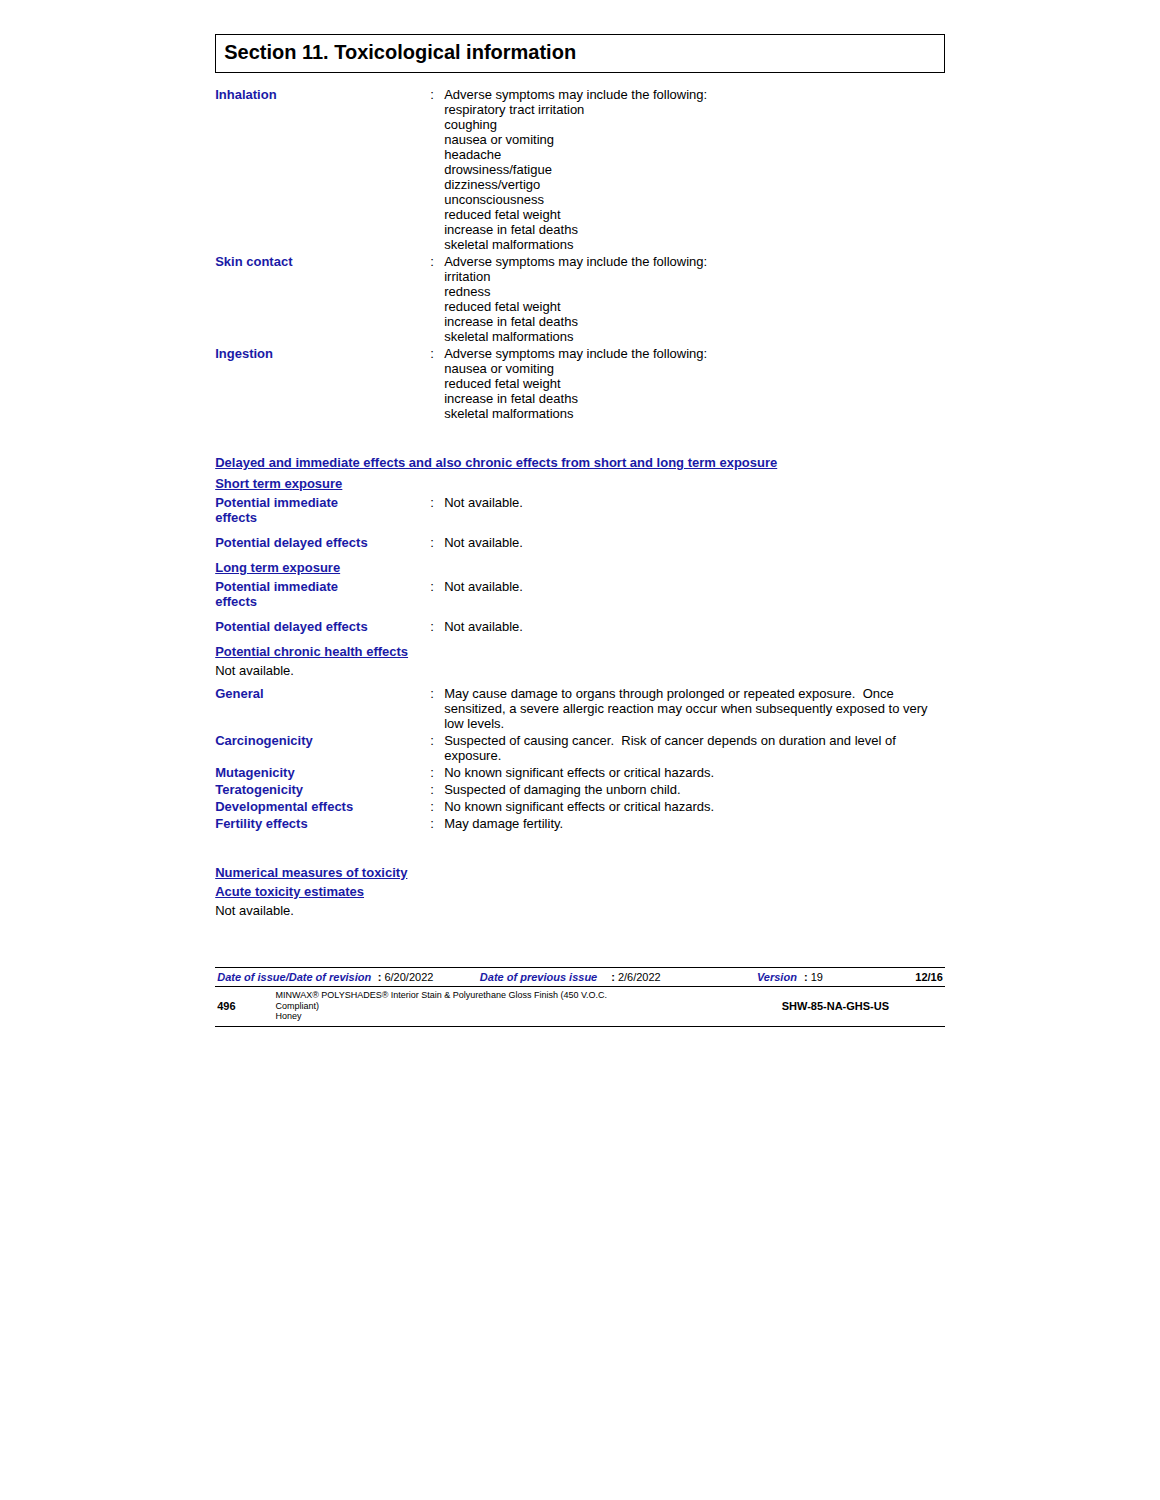Section 11. Toxicological information
| Inhalation | : | Adverse symptoms may include the following: respiratory tract irritation coughing nausea or vomiting headache drowsiness/fatigue dizziness/vertigo unconsciousness reduced fetal weight increase in fetal deaths skeletal malformations |
| Skin contact | : | Adverse symptoms may include the following: irritation redness reduced fetal weight increase in fetal deaths skeletal malformations |
| Ingestion | : | Adverse symptoms may include the following: nausea or vomiting reduced fetal weight increase in fetal deaths skeletal malformations |
Delayed and immediate effects and also chronic effects from short and long term exposure
Short term exposure
| Potential immediate effects | : | Not available. |
| Potential delayed effects | : | Not available. |
Long term exposure
| Potential immediate effects | : | Not available. |
| Potential delayed effects | : | Not available. |
Potential chronic health effects
Not available.
| General | : | May cause damage to organs through prolonged or repeated exposure. Once sensitized, a severe allergic reaction may occur when subsequently exposed to very low levels. |
| Carcinogenicity | : | Suspected of causing cancer. Risk of cancer depends on duration and level of exposure. |
| Mutagenicity | : | No known significant effects or critical hazards. |
| Teratogenicity | : | Suspected of damaging the unborn child. |
| Developmental effects | : | No known significant effects or critical hazards. |
| Fertility effects | : | May damage fertility. |
Numerical measures of toxicity
Acute toxicity estimates
Not available.
| Date of issue/Date of revision | : 6/20/2022 | Date of previous issue | : 2/6/2022 | Version | : 19 | 12/16 |
| 496 | MINWAX® POLYSHADES® Interior Stain & Polyurethane Gloss Finish (450 V.O.C. Compliant) Honey | SHW-85-NA-GHS-US |